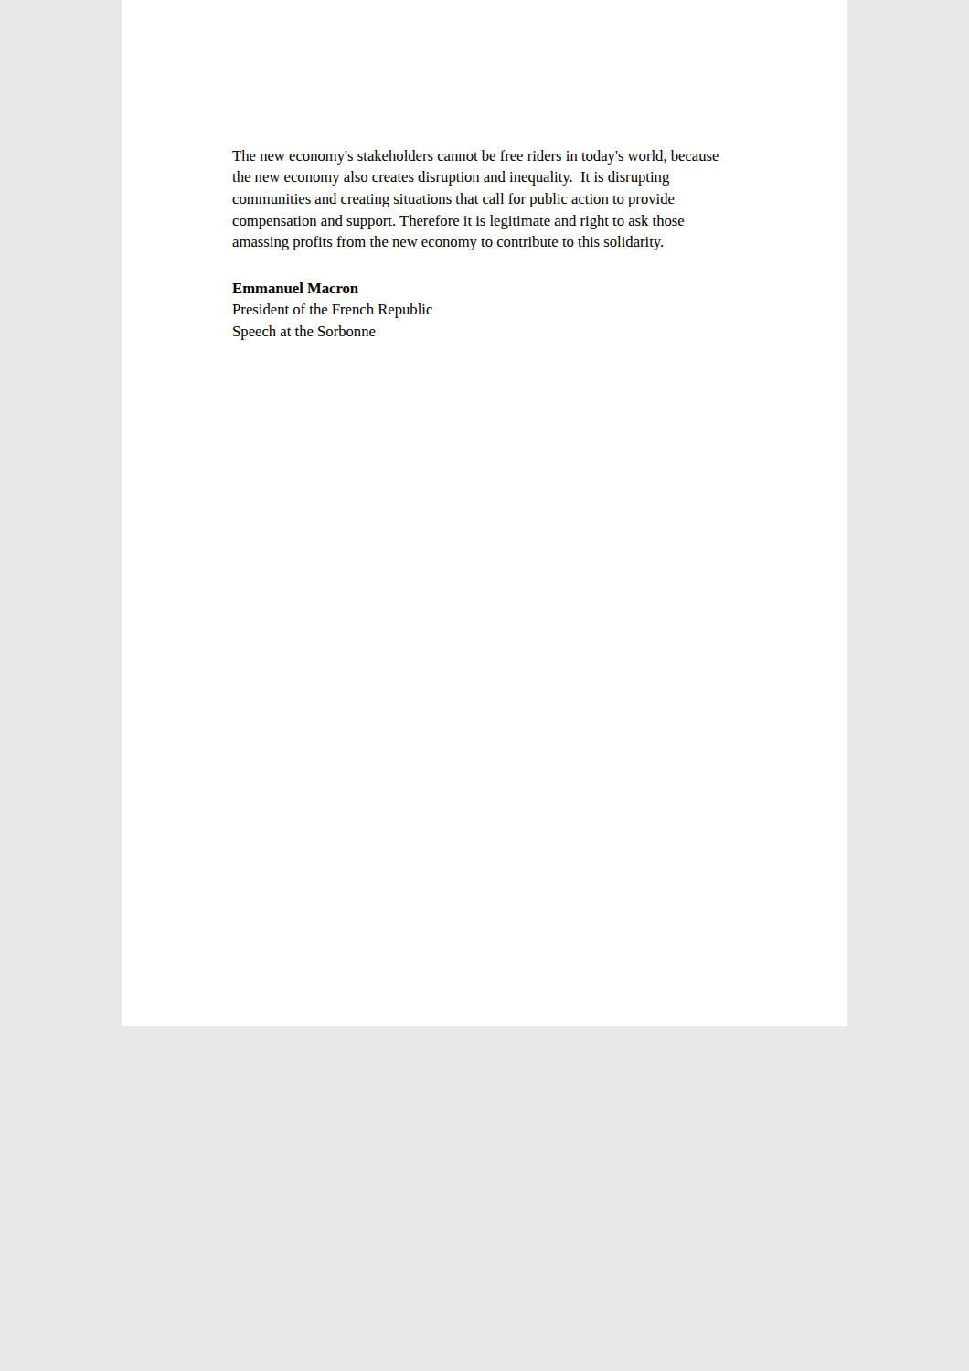The new economy's stakeholders cannot be free riders in today's world, because the new economy also creates disruption and inequality. It is disrupting communities and creating situations that call for public action to provide compensation and support. Therefore it is legitimate and right to ask those amassing profits from the new economy to contribute to this solidarity.
Emmanuel Macron
President of the French Republic
Speech at the Sorbonne